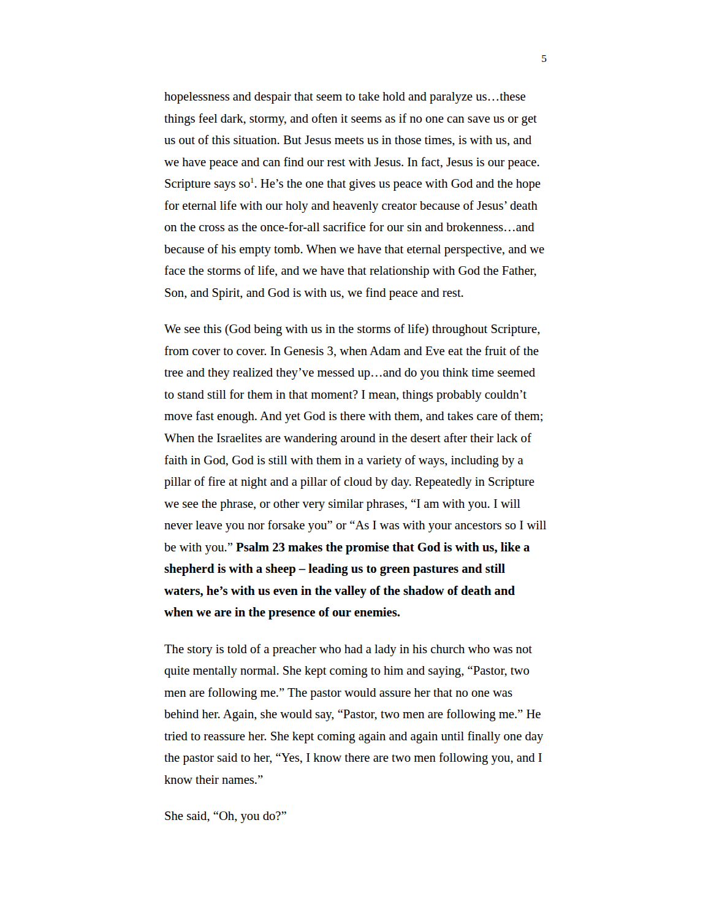5
hopelessness and despair that seem to take hold and paralyze us…these things feel dark, stormy, and often it seems as if no one can save us or get us out of this situation. But Jesus meets us in those times, is with us, and we have peace and can find our rest with Jesus. In fact, Jesus is our peace. Scripture says so1. He’s the one that gives us peace with God and the hope for eternal life with our holy and heavenly creator because of Jesus’ death on the cross as the once-for-all sacrifice for our sin and brokenness…and because of his empty tomb. When we have that eternal perspective, and we face the storms of life, and we have that relationship with God the Father, Son, and Spirit, and God is with us, we find peace and rest.
We see this (God being with us in the storms of life) throughout Scripture, from cover to cover. In Genesis 3, when Adam and Eve eat the fruit of the tree and they realized they’ve messed up…and do you think time seemed to stand still for them in that moment? I mean, things probably couldn’t move fast enough. And yet God is there with them, and takes care of them; When the Israelites are wandering around in the desert after their lack of faith in God, God is still with them in a variety of ways, including by a pillar of fire at night and a pillar of cloud by day. Repeatedly in Scripture we see the phrase, or other very similar phrases, “I am with you. I will never leave you nor forsake you” or “As I was with your ancestors so I will be with you.” Psalm 23 makes the promise that God is with us, like a shepherd is with a sheep – leading us to green pastures and still waters, he’s with us even in the valley of the shadow of death and when we are in the presence of our enemies.
The story is told of a preacher who had a lady in his church who was not quite mentally normal. She kept coming to him and saying, “Pastor, two men are following me.” The pastor would assure her that no one was behind her. Again, she would say, “Pastor, two men are following me.” He tried to reassure her. She kept coming again and again until finally one day the pastor said to her, “Yes, I know there are two men following you, and I know their names.”
She said, “Oh, you do?”